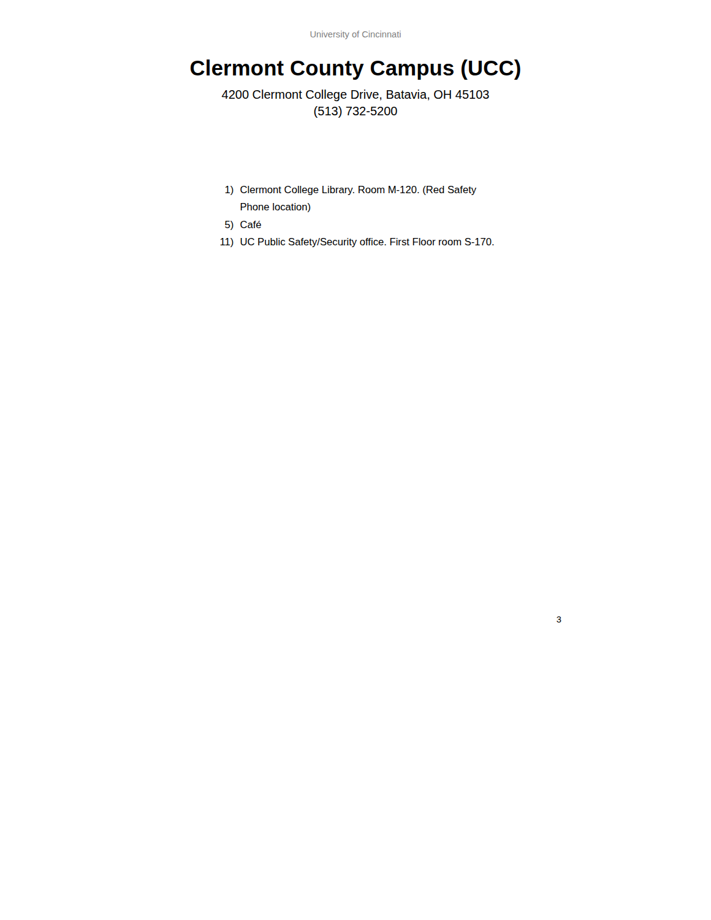University of Cincinnati
Clermont County Campus (UCC)
4200 Clermont College Drive, Batavia, OH 45103
(513) 732-5200
1) Clermont College Library. Room M-120. (Red Safety Phone location)
5) Café
11) UC Public Safety/Security office. First Floor room S-170.
3